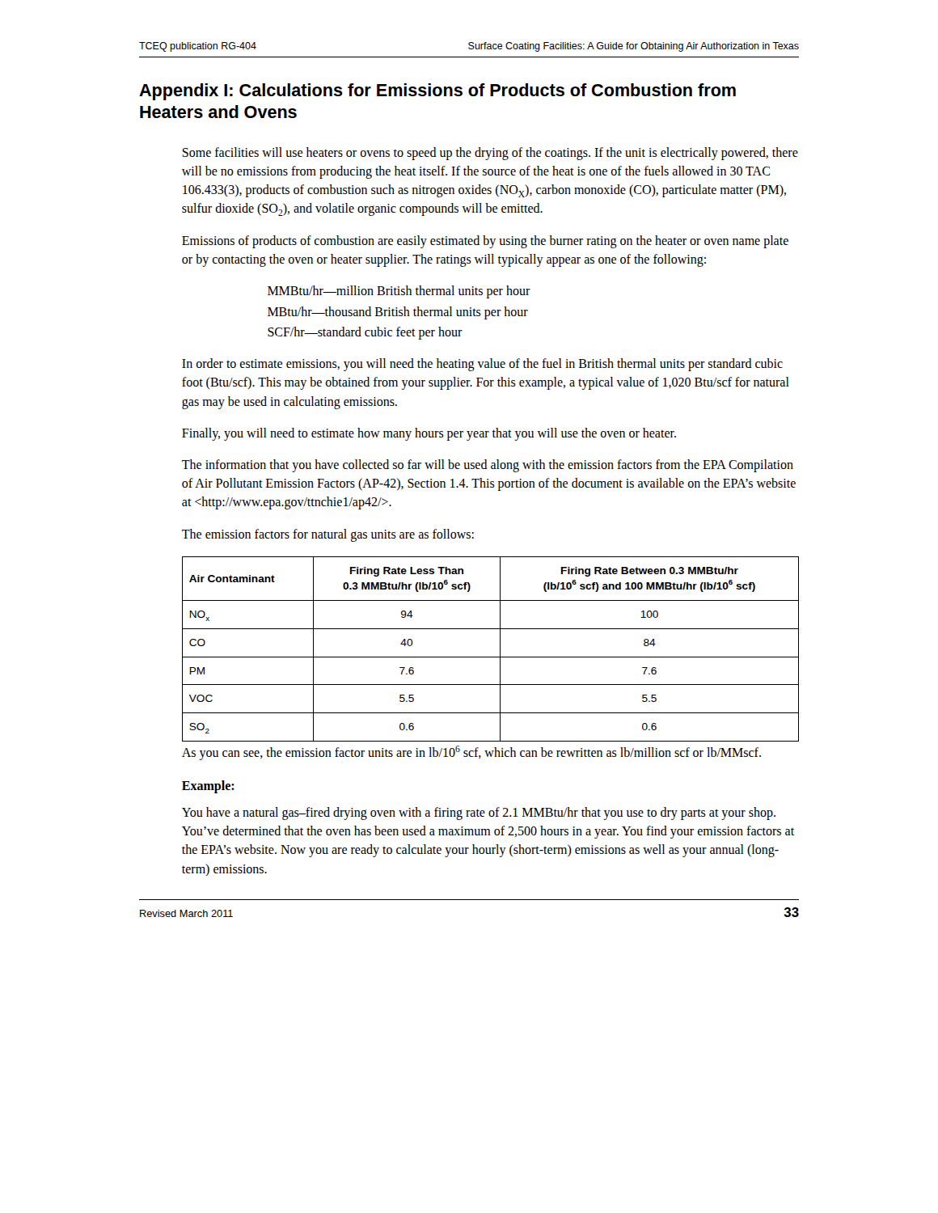TCEQ publication RG-404 Surface Coating Facilities: A Guide for Obtaining Air Authorization in Texas
Appendix I: Calculations for Emissions of Products of Combustion from Heaters and Ovens
Some facilities will use heaters or ovens to speed up the drying of the coatings. If the unit is electrically powered, there will be no emissions from producing the heat itself. If the source of the heat is one of the fuels allowed in 30 TAC 106.433(3), products of combustion such as nitrogen oxides (NOX), carbon monoxide (CO), particulate matter (PM), sulfur dioxide (SO2), and volatile organic compounds will be emitted.
Emissions of products of combustion are easily estimated by using the burner rating on the heater or oven name plate or by contacting the oven or heater supplier. The ratings will typically appear as one of the following:
MMBtu/hr—million British thermal units per hour
MBtu/hr—thousand British thermal units per hour
SCF/hr—standard cubic feet per hour
In order to estimate emissions, you will need the heating value of the fuel in British thermal units per standard cubic foot (Btu/scf). This may be obtained from your supplier. For this example, a typical value of 1,020 Btu/scf for natural gas may be used in calculating emissions.
Finally, you will need to estimate how many hours per year that you will use the oven or heater.
The information that you have collected so far will be used along with the emission factors from the EPA Compilation of Air Pollutant Emission Factors (AP-42), Section 1.4. This portion of the document is available on the EPA’s website at <http://www.epa.gov/ttnchie1/ap42/>.
The emission factors for natural gas units are as follows:
| Air Contaminant | Firing Rate Less Than 0.3 MMBtu/hr (lb/10 6 scf) | Firing Rate Between 0.3 MMBtu/hr (lb/10 6 scf) and 100 MMBtu/hr (lb/10 6 scf) |
| --- | --- | --- |
| NO x | 94 | 100 |
| CO | 40 | 84 |
| PM | 7.6 | 7.6 |
| VOC | 5.5 | 5.5 |
| SO 2 | 0.6 | 0.6 |
As you can see, the emission factor units are in lb/106 scf, which can be rewritten as lb/million scf or lb/MMscf.
Example:
You have a natural gas–fired drying oven with a firing rate of 2.1 MMBtu/hr that you use to dry parts at your shop. You’ve determined that the oven has been used a maximum of 2,500 hours in a year. You find your emission factors at the EPA’s website. Now you are ready to calculate your hourly (short-term) emissions as well as your annual (long-term) emissions.
Revised March 2011 33